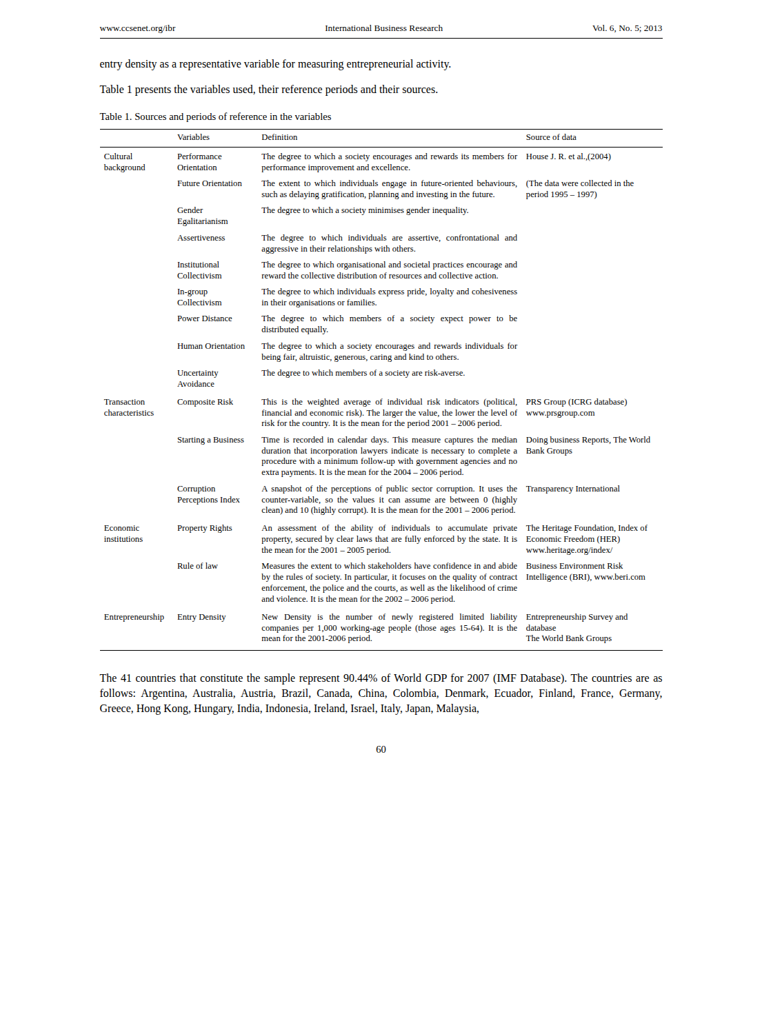www.ccsenet.org/ibr
International Business Research
Vol. 6, No. 5; 2013
entry density as a representative variable for measuring entrepreneurial activity.
Table 1 presents the variables used, their reference periods and their sources.
Table 1. Sources and periods of reference in the variables
| | Variables | Definition | Source of data |
| --- | --- | --- | --- |
| Cultural background | Performance Orientation | The degree to which a society encourages and rewards its members for performance improvement and excellence. | House J. R. et al.,(2004) |
| | Future Orientation | The extent to which individuals engage in future-oriented behaviours, such as delaying gratification, planning and investing in the future. | (The data were collected in the period 1995 – 1997) |
| | Gender Egalitarianism | The degree to which a society minimises gender inequality. | |
| | Assertiveness | The degree to which individuals are assertive, confrontational and aggressive in their relationships with others. | |
| | Institutional Collectivism | The degree to which organisational and societal practices encourage and reward the collective distribution of resources and collective action. | |
| | In-group Collectivism | The degree to which individuals express pride, loyalty and cohesiveness in their organisations or families. | |
| | Power Distance | The degree to which members of a society expect power to be distributed equally. | |
| | Human Orientation | The degree to which a society encourages and rewards individuals for being fair, altruistic, generous, caring and kind to others. | |
| | Uncertainty Avoidance | The degree to which members of a society are risk-averse. | |
| Transaction characteristics | Composite Risk | This is the weighted average of individual risk indicators (political, financial and economic risk). The larger the value, the lower the level of risk for the country. It is the mean for the period 2001 – 2006 period. | PRS Group (ICRG database) www.prsgroup.com |
| | Starting a Business | Time is recorded in calendar days. This measure captures the median duration that incorporation lawyers indicate is necessary to complete a procedure with a minimum follow-up with government agencies and no extra payments. It is the mean for the 2004 – 2006 period. | Doing business Reports, The World Bank Groups |
| | Corruption Perceptions Index | A snapshot of the perceptions of public sector corruption. It uses the counter-variable, so the values it can assume are between 0 (highly clean) and 10 (highly corrupt). It is the mean for the 2001 – 2006 period. | Transparency International |
| Economic institutions | Property Rights | An assessment of the ability of individuals to accumulate private property, secured by clear laws that are fully enforced by the state. It is the mean for the 2001 – 2005 period. | The Heritage Foundation, Index of Economic Freedom (HER) www.heritage.org/index/ |
| | Rule of law | Measures the extent to which stakeholders have confidence in and abide by the rules of society. In particular, it focuses on the quality of contract enforcement, the police and the courts, as well as the likelihood of crime and violence. It is the mean for the 2002 – 2006 period. | Business Environment Risk Intelligence (BRI), www.beri.com |
| Entrepreneurship | Entry Density | New Density is the number of newly registered limited liability companies per 1,000 working-age people (those ages 15-64). It is the mean for the 2001-2006 period. | Entrepreneurship Survey and database The World Bank Groups |
The 41 countries that constitute the sample represent 90.44% of World GDP for 2007 (IMF Database). The countries are as follows: Argentina, Australia, Austria, Brazil, Canada, China, Colombia, Denmark, Ecuador, Finland, France, Germany, Greece, Hong Kong, Hungary, India, Indonesia, Ireland, Israel, Italy, Japan, Malaysia,
60